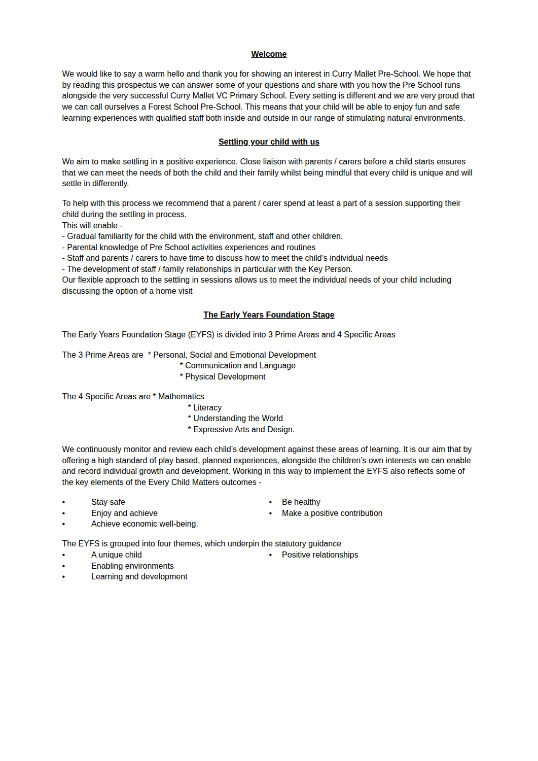Welcome
We would like to say a warm hello and thank you for showing an interest in Curry Mallet Pre-School. We hope that by reading this prospectus we can answer some of your questions and share with you how the Pre School runs alongside the very successful Curry Mallet VC Primary School. Every setting is different and we are very proud that we can call ourselves a Forest School Pre-School. This means that your child will be able to enjoy fun and safe learning experiences with qualified staff both inside and outside in our range of stimulating natural environments.
Settling your child with us
We aim to make settling in a positive experience. Close liaison with parents / carers before a child starts ensures that we can meet the needs of both the child and their family whilst being mindful that every child is unique and will settle in differently.
To help with this process we recommend that a parent / carer spend at least a part of a session supporting their child during the settling in process.
This will enable -
- Gradual familiarity for the child with the environment, staff and other children.
- Parental knowledge of Pre School activities experiences and routines
- Staff and parents / carers to have time to discuss how to meet the child’s individual needs
- The development of staff / family relationships in particular with the Key Person.
Our flexible approach to the settling in sessions allows us to meet the individual needs of your child including discussing the option of a home visit
The Early Years Foundation Stage
The Early Years Foundation Stage (EYFS) is divided into 3 Prime Areas and 4 Specific Areas
The 3 Prime Areas are * Personal, Social and Emotional Development
* Communication and Language
* Physical Development
The 4 Specific Areas are * Mathematics
* Literacy
* Understanding the World
* Expressive Arts and Design.
We continuously monitor and review each child’s development against these areas of learning. It is our aim that by offering a high standard of play based, planned experiences, alongside the children’s own interests we can enable and record individual growth and development. Working in this way to implement the EYFS also reflects some of the key elements of the Every Child Matters outcomes -
Stay safe
Enjoy and achieve
Achieve economic well-being.
Be healthy
Make a positive contribution
The EYFS is grouped into four themes, which underpin the statutory guidance
A unique child
Enabling environments
Learning and development
Positive relationships